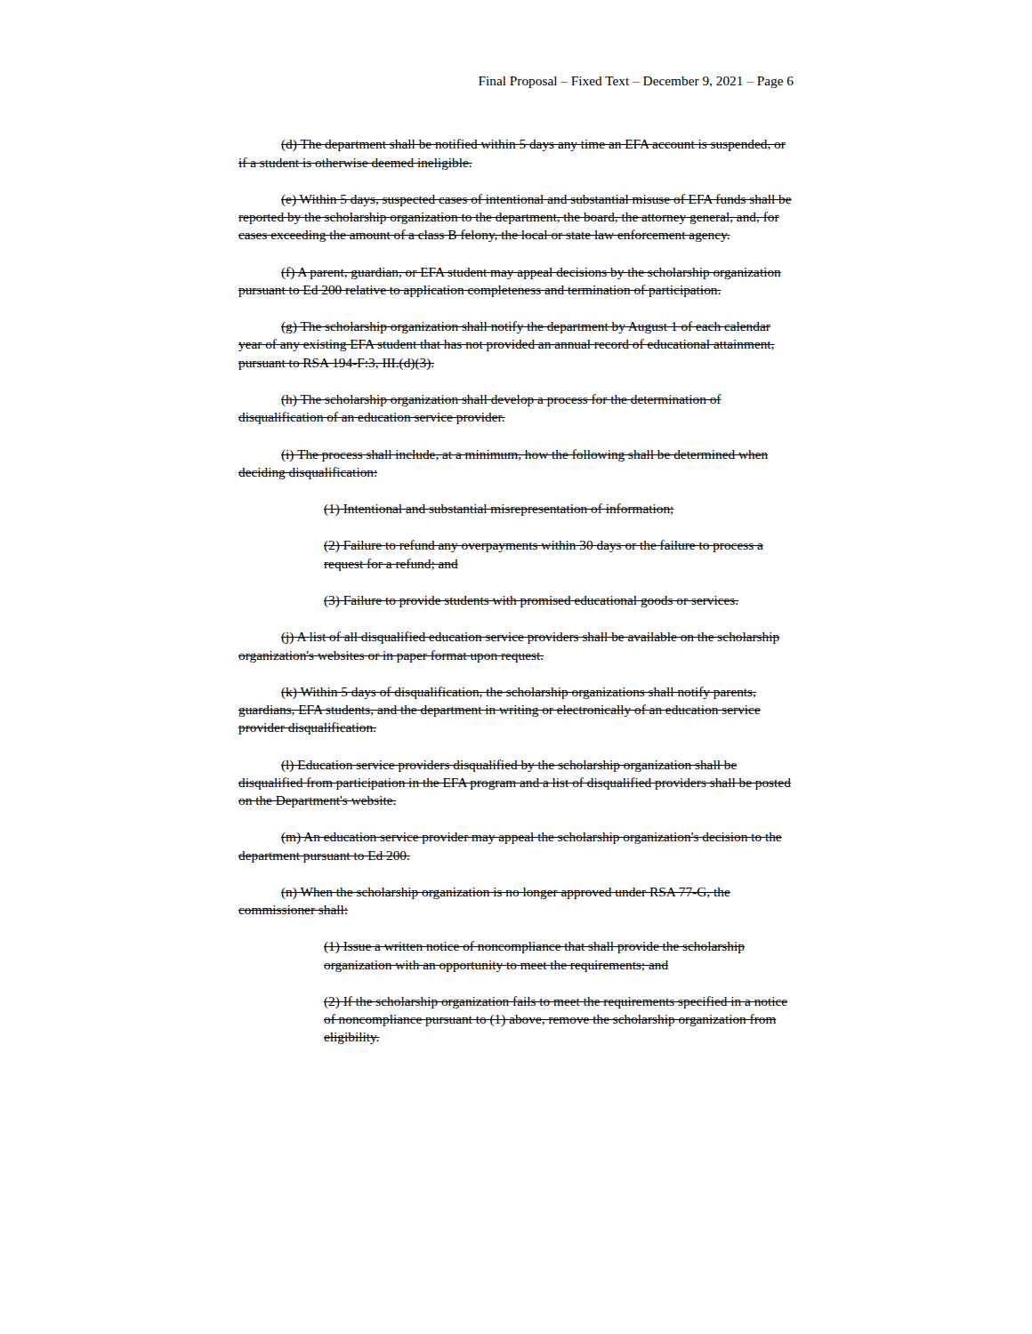Final Proposal – Fixed Text – December 9, 2021 – Page 6
(d) The department shall be notified within 5 days any time an EFA account is suspended, or if a student is otherwise deemed ineligible.
(e) Within 5 days, suspected cases of intentional and substantial misuse of EFA funds shall be reported by the scholarship organization to the department, the board, the attorney general, and, for cases exceeding the amount of a class B felony, the local or state law enforcement agency.
(f) A parent, guardian, or EFA student may appeal decisions by the scholarship organization pursuant to Ed 200 relative to application completeness and termination of participation.
(g) The scholarship organization shall notify the department by August 1 of each calendar year of any existing EFA student that has not provided an annual record of educational attainment, pursuant to RSA 194-F:3, III.(d)(3).
(h) The scholarship organization shall develop a process for the determination of disqualification of an education service provider.
(i) The process shall include, at a minimum, how the following shall be determined when deciding disqualification:
(1) Intentional and substantial misrepresentation of information;
(2) Failure to refund any overpayments within 30 days or the failure to process a request for a refund; and
(3) Failure to provide students with promised educational goods or services.
(j) A list of all disqualified education service providers shall be available on the scholarship organization's websites or in paper format upon request.
(k) Within 5 days of disqualification, the scholarship organizations shall notify parents, guardians, EFA students, and the department in writing or electronically of an education service provider disqualification.
(l) Education service providers disqualified by the scholarship organization shall be disqualified from participation in the EFA program and a list of disqualified providers shall be posted on the Department's website.
(m) An education service provider may appeal the scholarship organization's decision to the department pursuant to Ed 200.
(n) When the scholarship organization is no longer approved under RSA 77-G, the commissioner shall:
(1) Issue a written notice of noncompliance that shall provide the scholarship organization with an opportunity to meet the requirements; and
(2) If the scholarship organization fails to meet the requirements specified in a notice of noncompliance pursuant to (1) above, remove the scholarship organization from eligibility.